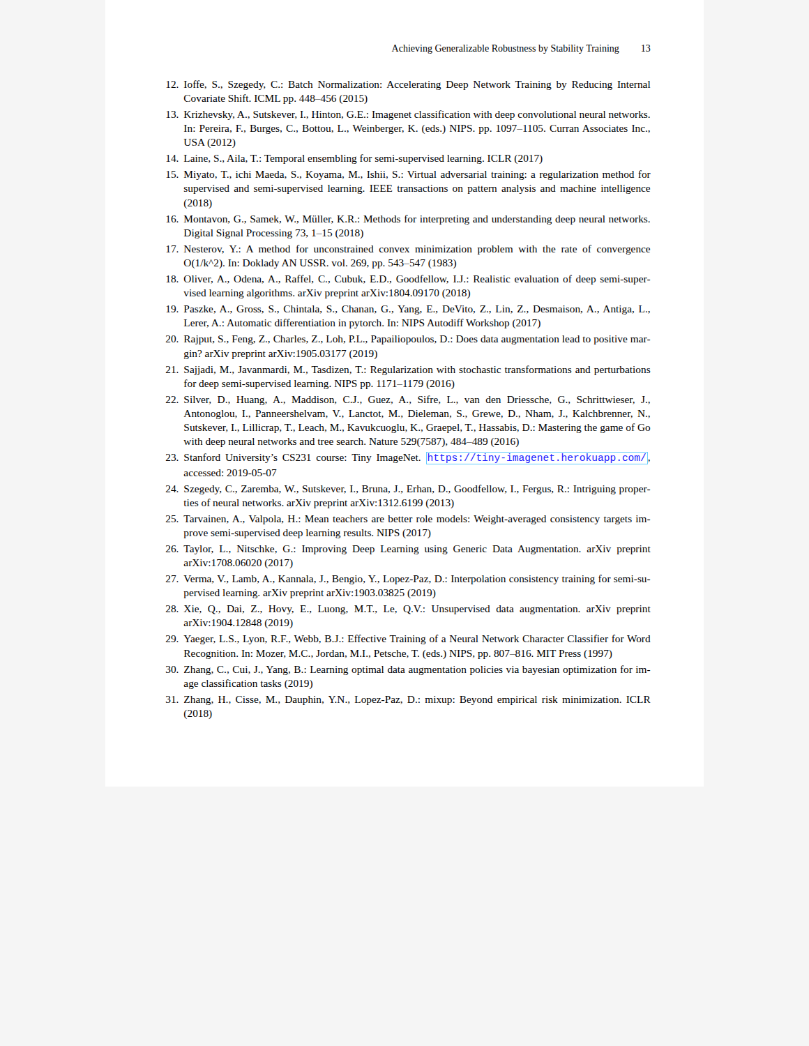Achieving Generalizable Robustness by Stability Training 13
Ioffe, S., Szegedy, C.: Batch Normalization: Accelerating Deep Network Training by Reducing Internal Covariate Shift. ICML pp. 448–456 (2015)
Krizhevsky, A., Sutskever, I., Hinton, G.E.: Imagenet classification with deep convolutional neural networks. In: Pereira, F., Burges, C., Bottou, L., Weinberger, K. (eds.) NIPS. pp. 1097–1105. Curran Associates Inc., USA (2012)
Laine, S., Aila, T.: Temporal ensembling for semi-supervised learning. ICLR (2017)
Miyato, T., ichi Maeda, S., Koyama, M., Ishii, S.: Virtual adversarial training: a regularization method for supervised and semi-supervised learning. IEEE transactions on pattern analysis and machine intelligence (2018)
Montavon, G., Samek, W., Müller, K.R.: Methods for interpreting and understanding deep neural networks. Digital Signal Processing 73, 1–15 (2018)
Nesterov, Y.: A method for unconstrained convex minimization problem with the rate of convergence O(1/k^2). In: Doklady AN USSR. vol. 269, pp. 543–547 (1983)
Oliver, A., Odena, A., Raffel, C., Cubuk, E.D., Goodfellow, I.J.: Realistic evaluation of deep semi-supervised learning algorithms. arXiv preprint arXiv:1804.09170 (2018)
Paszke, A., Gross, S., Chintala, S., Chanan, G., Yang, E., DeVito, Z., Lin, Z., Desmaison, A., Antiga, L., Lerer, A.: Automatic differentiation in pytorch. In: NIPS Autodiff Workshop (2017)
Rajput, S., Feng, Z., Charles, Z., Loh, P.L., Papailiopoulos, D.: Does data augmentation lead to positive margin? arXiv preprint arXiv:1905.03177 (2019)
Sajjadi, M., Javanmardi, M., Tasdizen, T.: Regularization with stochastic transformations and perturbations for deep semi-supervised learning. NIPS pp. 1171–1179 (2016)
Silver, D., Huang, A., Maddison, C.J., Guez, A., Sifre, L., van den Driessche, G., Schrittwieser, J., Antonoglou, I., Panneershelvam, V., Lanctot, M., Dieleman, S., Grewe, D., Nham, J., Kalchbrenner, N., Sutskever, I., Lillicrap, T., Leach, M., Kavukcuoglu, K., Graepel, T., Hassabis, D.: Mastering the game of Go with deep neural networks and tree search. Nature 529(7587), 484–489 (2016)
Stanford University’s CS231 course: Tiny ImageNet. https://tiny-imagenet.herokuapp.com/, accessed: 2019-05-07
Szegedy, C., Zaremba, W., Sutskever, I., Bruna, J., Erhan, D., Goodfellow, I., Fergus, R.: Intriguing properties of neural networks. arXiv preprint arXiv:1312.6199 (2013)
Tarvainen, A., Valpola, H.: Mean teachers are better role models: Weight-averaged consistency targets improve semi-supervised deep learning results. NIPS (2017)
Taylor, L., Nitschke, G.: Improving Deep Learning using Generic Data Augmentation. arXiv preprint arXiv:1708.06020 (2017)
Verma, V., Lamb, A., Kannala, J., Bengio, Y., Lopez-Paz, D.: Interpolation consistency training for semi-supervised learning. arXiv preprint arXiv:1903.03825 (2019)
Xie, Q., Dai, Z., Hovy, E., Luong, M.T., Le, Q.V.: Unsupervised data augmentation. arXiv preprint arXiv:1904.12848 (2019)
Yaeger, L.S., Lyon, R.F., Webb, B.J.: Effective Training of a Neural Network Character Classifier for Word Recognition. In: Mozer, M.C., Jordan, M.I., Petsche, T. (eds.) NIPS, pp. 807–816. MIT Press (1997)
Zhang, C., Cui, J., Yang, B.: Learning optimal data augmentation policies via bayesian optimization for image classification tasks (2019)
Zhang, H., Cisse, M., Dauphin, Y.N., Lopez-Paz, D.: mixup: Beyond empirical risk minimization. ICLR (2018)